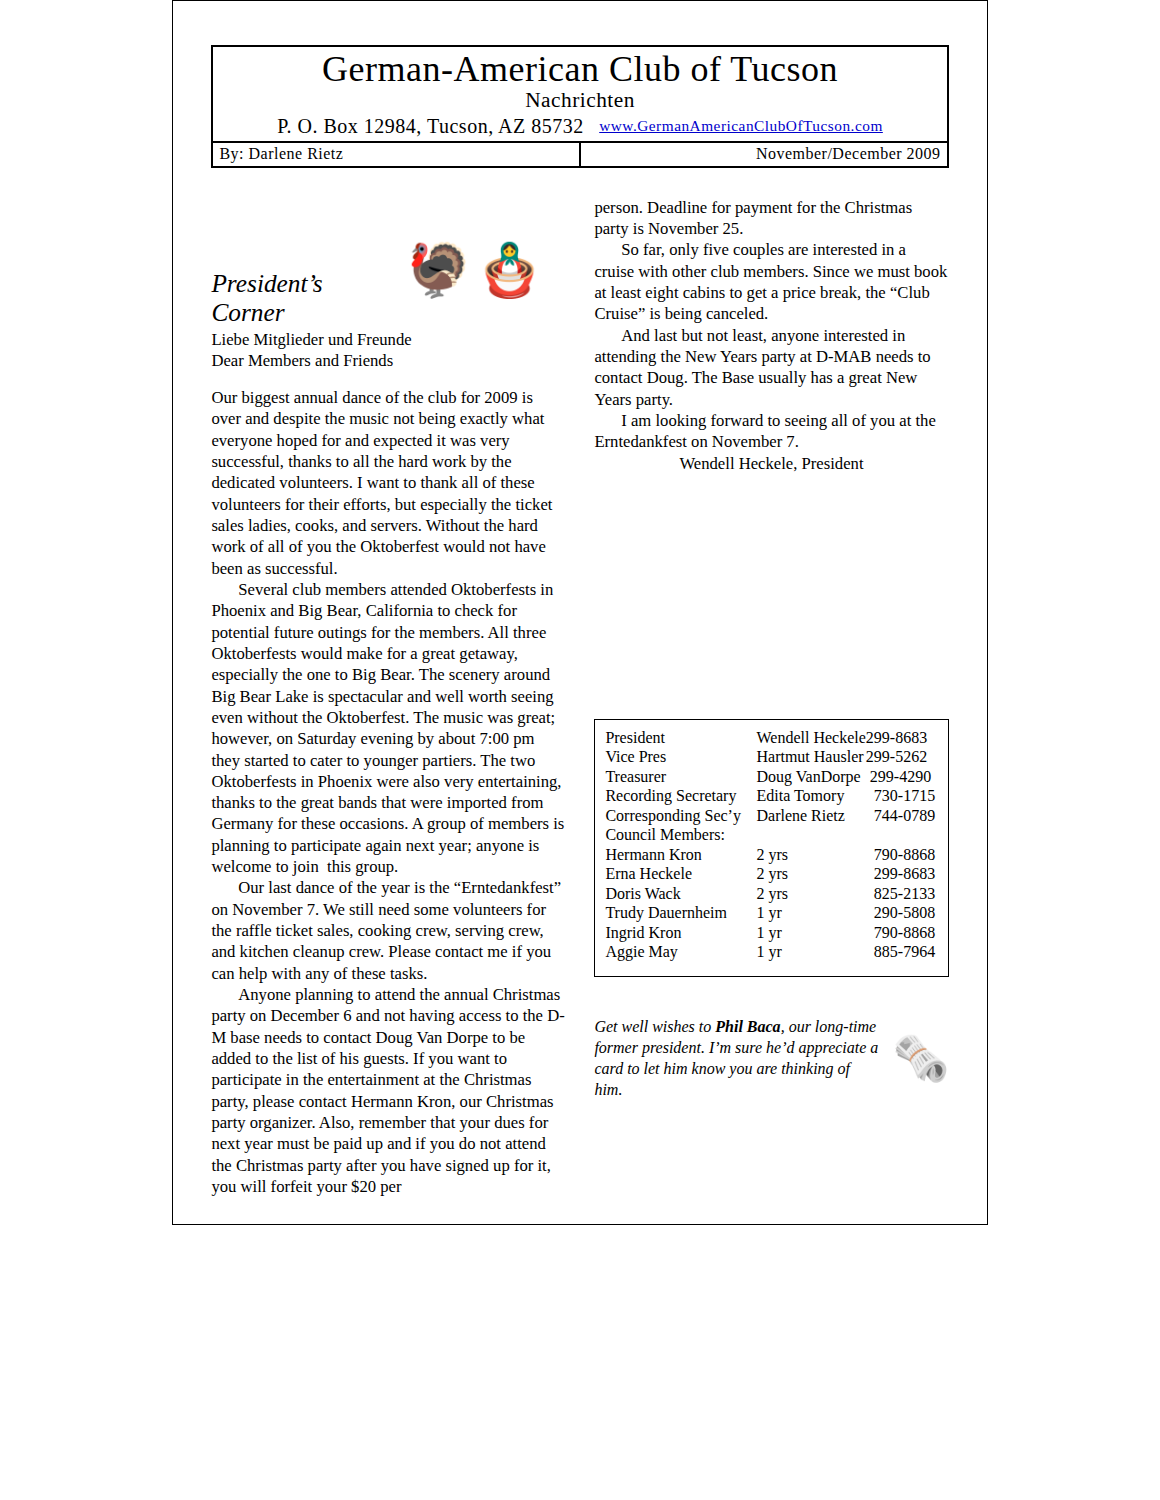German-American Club of Tucson
Nachrichten
P. O. Box 12984, Tucson, AZ 85732 www.GermanAmericanClubOfTucson.com
By: Darlene Rietz
November/December 2009
🦃 🪆
President’s
Corner
Liebe Mitglieder und Freunde
Dear Members and Friends
Our biggest annual dance of the club for 2009 is over and despite the music not being exactly what everyone hoped for and expected it was very successful, thanks to all the hard work by the dedicated volunteers. I want to thank all of these volunteers for their efforts, but especially the ticket sales ladies, cooks, and servers. Without the hard work of all of you the Oktoberfest would not have been as successful.
Several club members attended Oktoberfests in Phoenix and Big Bear, California to check for potential future outings for the members. All three Oktoberfests would make for a great getaway, especially the one to Big Bear. The scenery around Big Bear Lake is spectacular and well worth seeing even without the Oktoberfest. The music was great; however, on Saturday evening by about 7:00 pm they started to cater to younger partiers. The two Oktoberfests in Phoenix were also very entertaining, thanks to the great bands that were imported from Germany for these occasions. A group of members is planning to participate again next year; anyone is welcome to join this group.
Our last dance of the year is the “Erntedankfest” on November 7. We still need some volunteers for the raffle ticket sales, cooking crew, serving crew, and kitchen cleanup crew. Please contact me if you can help with any of these tasks.
Anyone planning to attend the annual Christmas party on December 6 and not having access to the D-M base needs to contact Doug Van Dorpe to be added to the list of his guests. If you want to participate in the entertainment at the Christmas party, please contact Hermann Kron, our Christmas party organizer. Also, remember that your dues for next year must be paid up and if you do not attend the Christmas party after you have signed up for it, you will forfeit your $20 per
person. Deadline for payment for the Christmas party is November 25.
So far, only five couples are interested in a cruise with other club members. Since we must book at least eight cabins to get a price break, the “Club Cruise” is being canceled.
And last but not least, anyone interested in attending the New Years party at D-MAB needs to contact Doug. The Base usually has a great New Years party.
I am looking forward to seeing all of you at the Erntedankfest on November 7.
Wendell Heckele, President
| President | Wendell Heckele | 299-8683 |
| Vice Pres | Hartmut Hausler | 299-5262 |
| Treasurer | Doug VanDorpe | 299-4290 |
| Recording Secretary | Edita Tomory | 730-1715 |
| Corresponding Sec’y | Darlene Rietz | 744-0789 |
| Council Members: |
| Hermann Kron | 2 yrs | 790-8868 |
| Erna Heckele | 2 yrs | 299-8683 |
| Doris Wack | 2 yrs | 825-2133 |
| Trudy Dauernheim | 1 yr | 290-5808 |
| Ingrid Kron | 1 yr | 790-8868 |
| Aggie May | 1 yr | 885-7964 |
Get well wishes to Phil Baca, our long-time former president. I’m sure he’d appreciate a card to let him know you are thinking of him.
🗞️